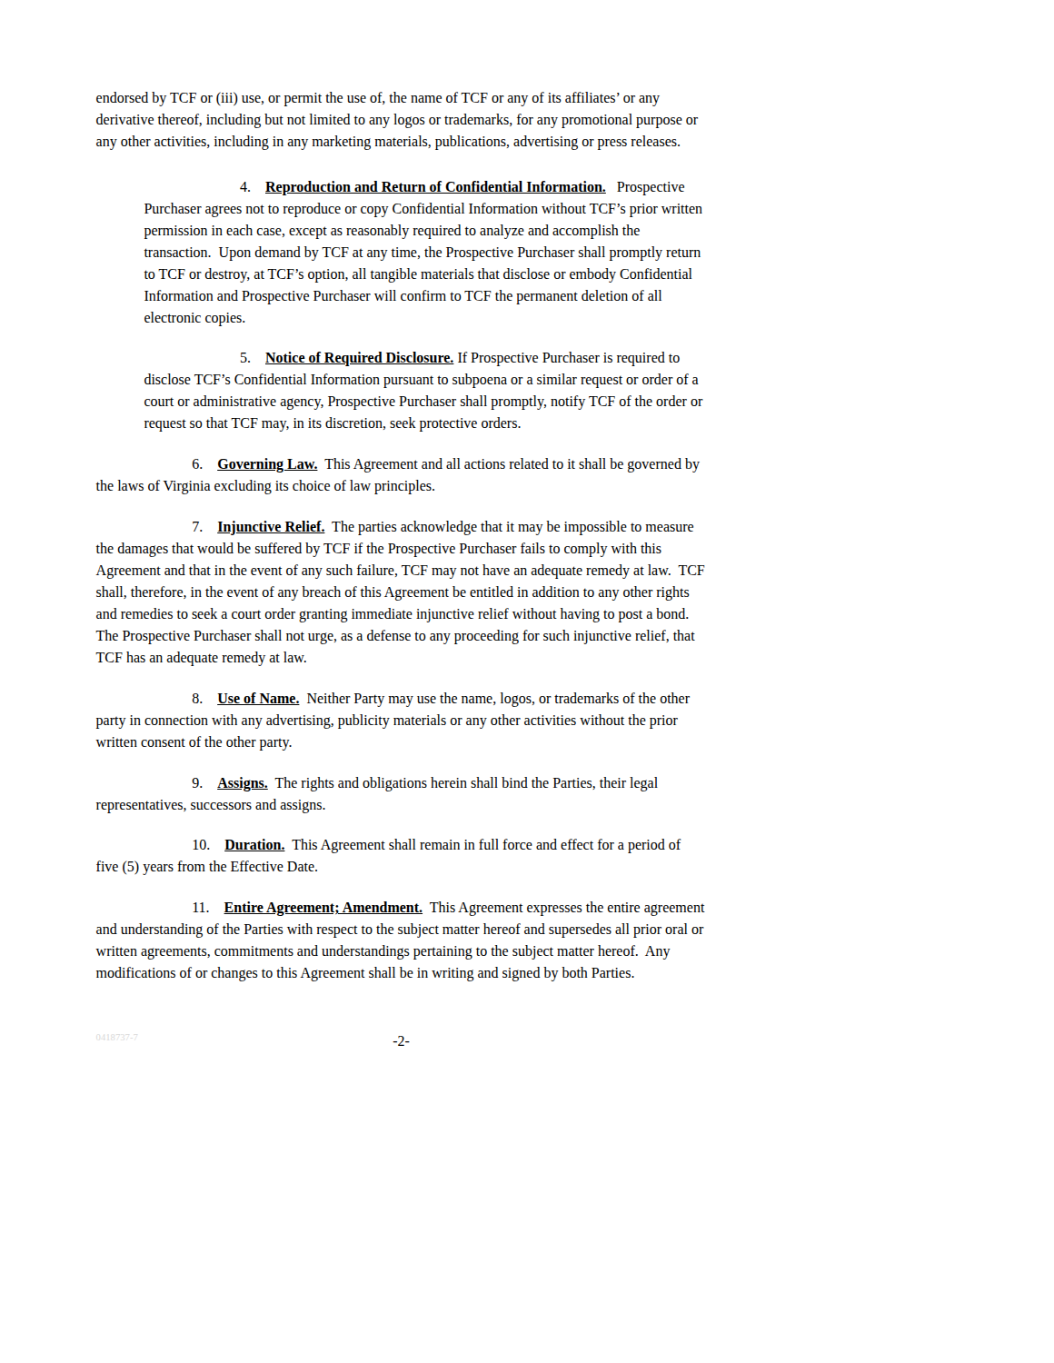endorsed by TCF or (iii) use, or permit the use of, the name of TCF or any of its affiliates’ or any derivative thereof, including but not limited to any logos or trademarks, for any promotional purpose or any other activities, including in any marketing materials, publications, advertising or press releases.
4. Reproduction and Return of Confidential Information. Prospective Purchaser agrees not to reproduce or copy Confidential Information without TCF’s prior written permission in each case, except as reasonably required to analyze and accomplish the transaction. Upon demand by TCF at any time, the Prospective Purchaser shall promptly return to TCF or destroy, at TCF’s option, all tangible materials that disclose or embody Confidential Information and Prospective Purchaser will confirm to TCF the permanent deletion of all electronic copies.
5. Notice of Required Disclosure. If Prospective Purchaser is required to disclose TCF’s Confidential Information pursuant to subpoena or a similar request or order of a court or administrative agency, Prospective Purchaser shall promptly, notify TCF of the order or request so that TCF may, in its discretion, seek protective orders.
6. Governing Law. This Agreement and all actions related to it shall be governed by the laws of Virginia excluding its choice of law principles.
7. Injunctive Relief. The parties acknowledge that it may be impossible to measure the damages that would be suffered by TCF if the Prospective Purchaser fails to comply with this Agreement and that in the event of any such failure, TCF may not have an adequate remedy at law. TCF shall, therefore, in the event of any breach of this Agreement be entitled in addition to any other rights and remedies to seek a court order granting immediate injunctive relief without having to post a bond. The Prospective Purchaser shall not urge, as a defense to any proceeding for such injunctive relief, that TCF has an adequate remedy at law.
8. Use of Name. Neither Party may use the name, logos, or trademarks of the other party in connection with any advertising, publicity materials or any other activities without the prior written consent of the other party.
9. Assigns. The rights and obligations herein shall bind the Parties, their legal representatives, successors and assigns.
10. Duration. This Agreement shall remain in full force and effect for a period of five (5) years from the Effective Date.
11. Entire Agreement; Amendment. This Agreement expresses the entire agreement and understanding of the Parties with respect to the subject matter hereof and supersedes all prior oral or written agreements, commitments and understandings pertaining to the subject matter hereof. Any modifications of or changes to this Agreement shall be in writing and signed by both Parties.
0418737-7
-2-